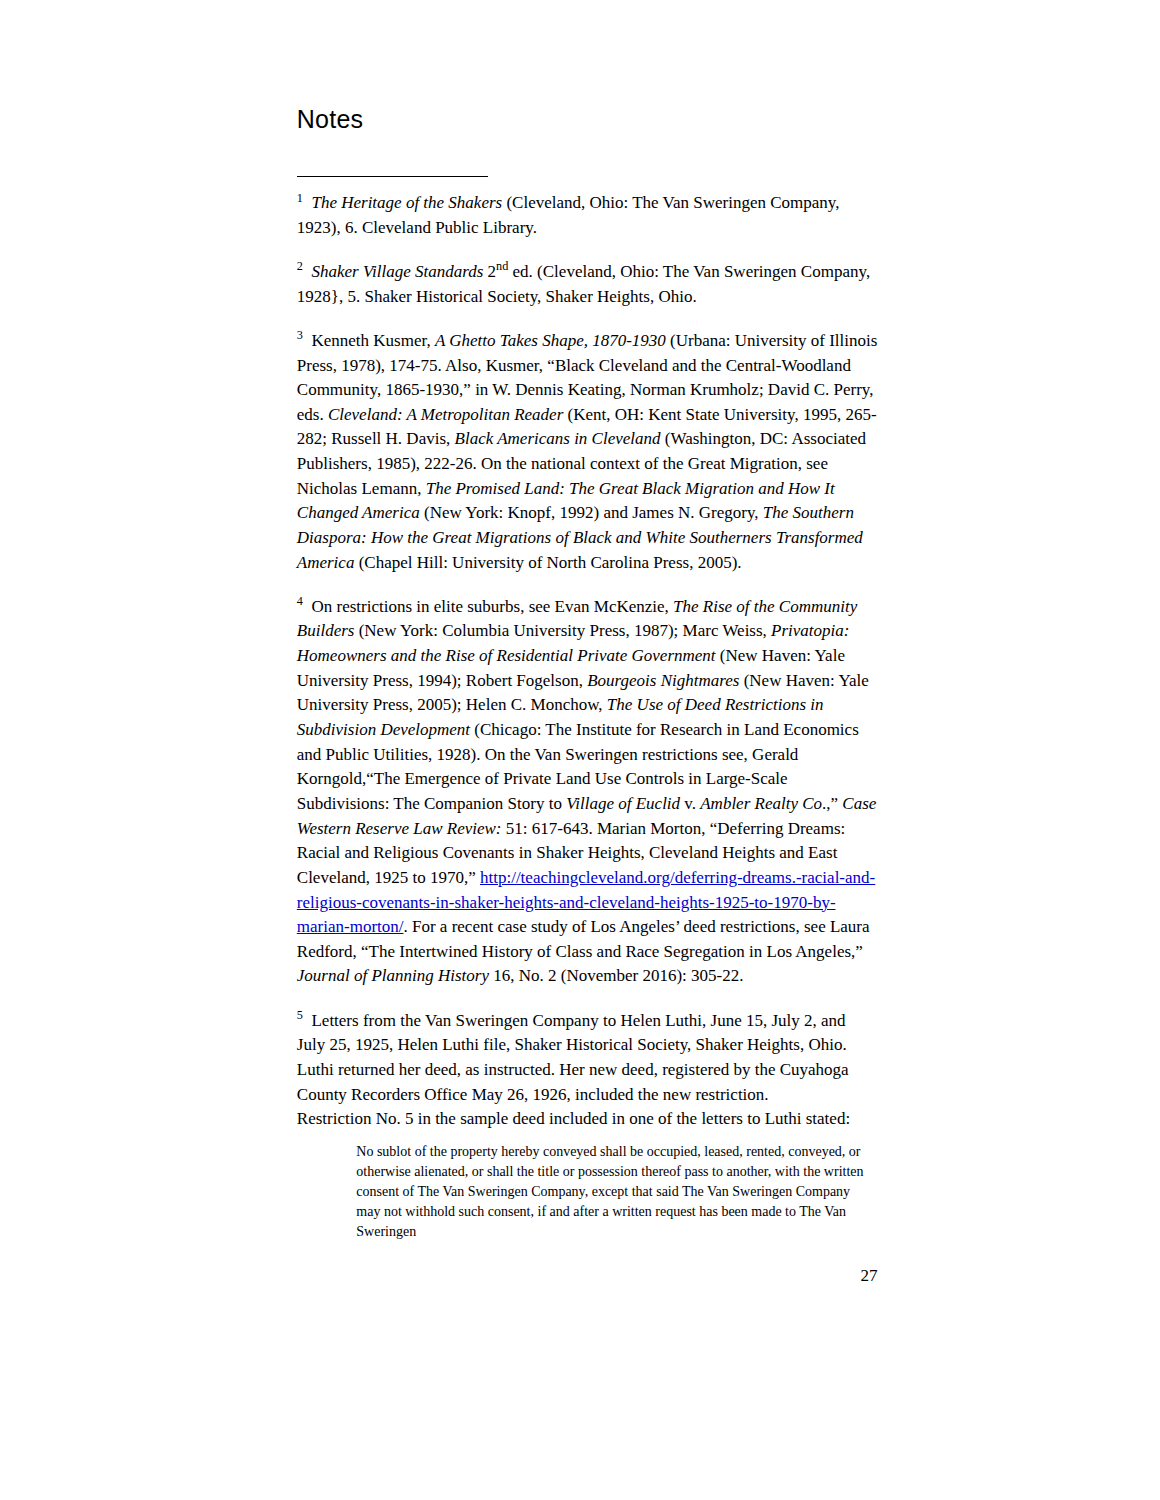Notes
1 The Heritage of the Shakers (Cleveland, Ohio: The Van Sweringen Company, 1923), 6. Cleveland Public Library.
2 Shaker Village Standards 2nd ed. (Cleveland, Ohio: The Van Sweringen Company, 1928}, 5. Shaker Historical Society, Shaker Heights, Ohio.
3 Kenneth Kusmer, A Ghetto Takes Shape, 1870-1930 (Urbana: University of Illinois Press, 1978), 174-75. Also, Kusmer, “Black Cleveland and the Central-Woodland Community, 1865-1930,” in W. Dennis Keating, Norman Krumholz; David C. Perry, eds. Cleveland: A Metropolitan Reader (Kent, OH: Kent State University, 1995, 265-282; Russell H. Davis, Black Americans in Cleveland (Washington, DC: Associated Publishers, 1985), 222-26. On the national context of the Great Migration, see Nicholas Lemann, The Promised Land: The Great Black Migration and How It Changed America (New York: Knopf, 1992) and James N. Gregory, The Southern Diaspora: How the Great Migrations of Black and White Southerners Transformed America (Chapel Hill: University of North Carolina Press, 2005).
4 On restrictions in elite suburbs, see Evan McKenzie, The Rise of the Community Builders (New York: Columbia University Press, 1987); Marc Weiss, Privatopia: Homeowners and the Rise of Residential Private Government (New Haven: Yale University Press, 1994); Robert Fogelson, Bourgeois Nightmares (New Haven: Yale University Press, 2005); Helen C. Monchow, The Use of Deed Restrictions in Subdivision Development (Chicago: The Institute for Research in Land Economics and Public Utilities, 1928). On the Van Sweringen restrictions see, Gerald Korngold,“The Emergence of Private Land Use Controls in Large-Scale Subdivisions: The Companion Story to Village of Euclid v. Ambler Realty Co.,” Case Western Reserve Law Review: 51: 617-643. Marian Morton, “Deferring Dreams: Racial and Religious Covenants in Shaker Heights, Cleveland Heights and East Cleveland, 1925 to 1970,” http://teachingcleveland.org/deferring-dreams.-racial-and-religious-covenants-in-shaker-heights-and-cleveland-heights-1925-to-1970-by-marian-morton/. For a recent case study of Los Angeles’ deed restrictions, see Laura Redford, “The Intertwined History of Class and Race Segregation in Los Angeles,” Journal of Planning History 16, No. 2 (November 2016): 305-22.
5 Letters from the Van Sweringen Company to Helen Luthi, June 15, July 2, and July 25, 1925, Helen Luthi file, Shaker Historical Society, Shaker Heights, Ohio.
Luthi returned her deed, as instructed. Her new deed, registered by the Cuyahoga County Recorders Office May 26, 1926, included the new restriction.
Restriction No. 5 in the sample deed included in one of the letters to Luthi stated:
No sublot of the property hereby conveyed shall be occupied, leased, rented, conveyed, or otherwise alienated, or shall the title or possession thereof pass to another, with the written consent of The Van Sweringen Company, except that said The Van Sweringen Company may not withhold such consent, if and after a written request has been made to The Van Sweringen
27